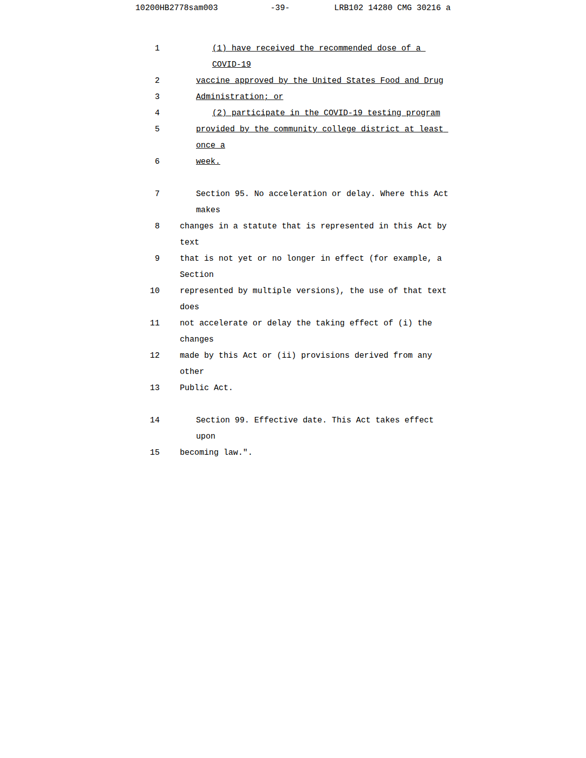10200HB2778sam003 -39- LRB102 14280 CMG 30216 a
1 (1) have received the recommended dose of a COVID-19
2 vaccine approved by the United States Food and Drug
3 Administration; or
4 (2) participate in the COVID-19 testing program
5 provided by the community college district at least once a
6 week.
7 Section 95. No acceleration or delay. Where this Act makes
8 changes in a statute that is represented in this Act by text
9 that is not yet or no longer in effect (for example, a Section
10 represented by multiple versions), the use of that text does
11 not accelerate or delay the taking effect of (i) the changes
12 made by this Act or (ii) provisions derived from any other
13 Public Act.
14 Section 99. Effective date. This Act takes effect upon
15 becoming law.".